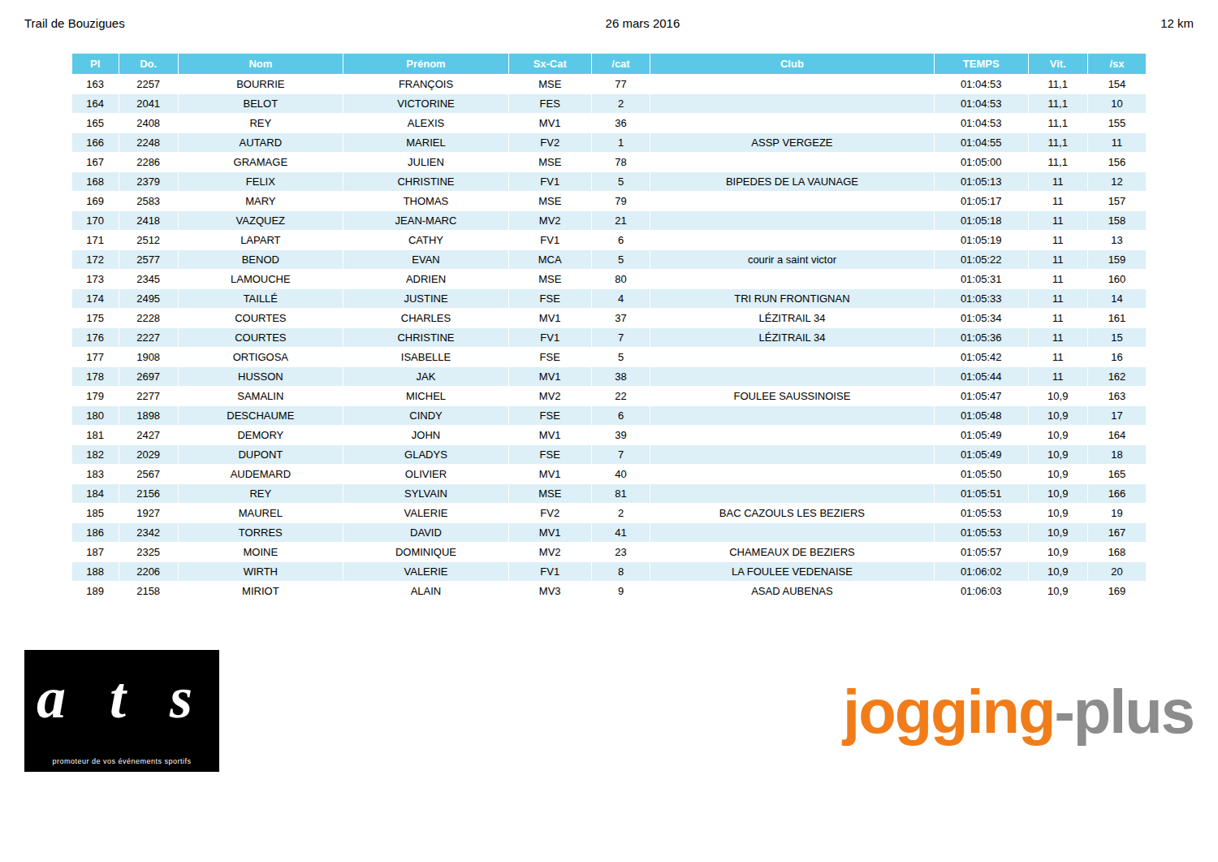Trail de Bouzigues
26 mars 2016
12 km
| Pl | Do. | Nom | Prénom | Sx-Cat | /cat | Club | TEMPS | Vit. | /sx |
| --- | --- | --- | --- | --- | --- | --- | --- | --- | --- |
| 163 | 2257 | BOURRIE | FRANÇOIS | MSE | 77 | | 01:04:53 | 11,1 | 154 |
| 164 | 2041 | BELOT | VICTORINE | FES | 2 | | 01:04:53 | 11,1 | 10 |
| 165 | 2408 | REY | ALEXIS | MV1 | 36 | | 01:04:53 | 11,1 | 155 |
| 166 | 2248 | AUTARD | MARIEL | FV2 | 1 | ASSP VERGEZE | 01:04:55 | 11,1 | 11 |
| 167 | 2286 | GRAMAGE | JULIEN | MSE | 78 | | 01:05:00 | 11,1 | 156 |
| 168 | 2379 | FELIX | CHRISTINE | FV1 | 5 | BIPEDES DE LA VAUNAGE | 01:05:13 | 11 | 12 |
| 169 | 2583 | MARY | THOMAS | MSE | 79 | | 01:05:17 | 11 | 157 |
| 170 | 2418 | VAZQUEZ | JEAN-MARC | MV2 | 21 | | 01:05:18 | 11 | 158 |
| 171 | 2512 | LAPART | CATHY | FV1 | 6 | | 01:05:19 | 11 | 13 |
| 172 | 2577 | BENOD | EVAN | MCA | 5 | courir a saint victor | 01:05:22 | 11 | 159 |
| 173 | 2345 | LAMOUCHE | ADRIEN | MSE | 80 | | 01:05:31 | 11 | 160 |
| 174 | 2495 | TAILLÉ | JUSTINE | FSE | 4 | TRI RUN FRONTIGNAN | 01:05:33 | 11 | 14 |
| 175 | 2228 | COURTES | CHARLES | MV1 | 37 | LÉZITRAIL 34 | 01:05:34 | 11 | 161 |
| 176 | 2227 | COURTES | CHRISTINE | FV1 | 7 | LÉZITRAIL 34 | 01:05:36 | 11 | 15 |
| 177 | 1908 | ORTIGOSA | ISABELLE | FSE | 5 | | 01:05:42 | 11 | 16 |
| 178 | 2697 | HUSSON | JAK | MV1 | 38 | | 01:05:44 | 11 | 162 |
| 179 | 2277 | SAMALIN | MICHEL | MV2 | 22 | FOULEE SAUSSINOISE | 01:05:47 | 10,9 | 163 |
| 180 | 1898 | DESCHAUME | CINDY | FSE | 6 | | 01:05:48 | 10,9 | 17 |
| 181 | 2427 | DEMORY | JOHN | MV1 | 39 | | 01:05:49 | 10,9 | 164 |
| 182 | 2029 | DUPONT | GLADYS | FSE | 7 | | 01:05:49 | 10,9 | 18 |
| 183 | 2567 | AUDEMARD | OLIVIER | MV1 | 40 | | 01:05:50 | 10,9 | 165 |
| 184 | 2156 | REY | SYLVAIN | MSE | 81 | | 01:05:51 | 10,9 | 166 |
| 185 | 1927 | MAUREL | VALERIE | FV2 | 2 | BAC CAZOULS LES BEZIERS | 01:05:53 | 10,9 | 19 |
| 186 | 2342 | TORRES | DAVID | MV1 | 41 | | 01:05:53 | 10,9 | 167 |
| 187 | 2325 | MOINE | DOMINIQUE | MV2 | 23 | CHAMEAUX DE BEZIERS | 01:05:57 | 10,9 | 168 |
| 188 | 2206 | WIRTH | VALERIE | FV1 | 8 | LA FOULEE VEDENAISE | 01:06:02 | 10,9 | 20 |
| 189 | 2158 | MIRIOT | ALAIN | MV3 | 9 | ASAD AUBENAS | 01:06:03 | 10,9 | 169 |
a t s
promoteur de vos événements sportifs
jogging-plus